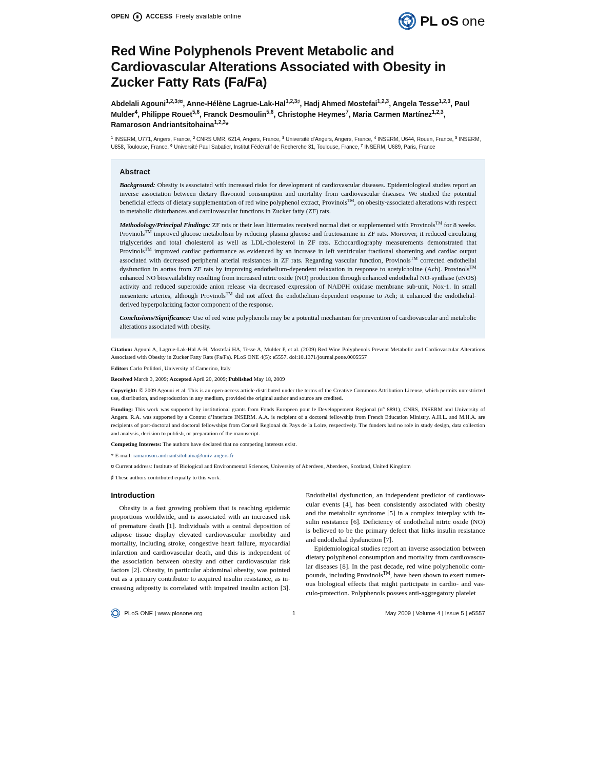OPEN ACCESS Freely available online
PL oS one
Red Wine Polyphenols Prevent Metabolic and Cardiovascular Alterations Associated with Obesity in Zucker Fatty Rats (Fa/Fa)
Abdelali Agouni1,2,3♯¤, Anne-Hélène Lagrue-Lak-Hal1,2,3♯, Hadj Ahmed Mostefai1,2,3, Angela Tesse1,2,3, Paul Mulder4, Philippe Rouet5,6, Franck Desmoulin5,6, Christophe Heymes7, Maria Carmen Martínez1,2,3, Ramaroson Andriantsitohaina1,2,3*
1 INSERM, U771, Angers, France, 2 CNRS UMR, 6214, Angers, France, 3 Université d’Angers, Angers, France, 4 INSERM, U644, Rouen, France, 5 INSERM, U858, Toulouse, France, 6 Université Paul Sabatier, Institut Fédératif de Recherche 31, Toulouse, France, 7 INSERM, U689, Paris, France
Abstract
Background: Obesity is associated with increased risks for development of cardiovascular diseases. Epidemiological studies report an inverse association between dietary flavonoid consumption and mortality from cardiovascular diseases. We studied the potential beneficial effects of dietary supplementation of red wine polyphenol extract, ProvinolsTM, on obesity-associated alterations with respect to metabolic disturbances and cardiovascular functions in Zucker fatty (ZF) rats.
Methodology/Principal Findings: ZF rats or their lean littermates received normal diet or supplemented with ProvinolsTM for 8 weeks. ProvinolsTM improved glucose metabolism by reducing plasma glucose and fructosamine in ZF rats. Moreover, it reduced circulating triglycerides and total cholesterol as well as LDL-cholesterol in ZF rats. Echocardiography measurements demonstrated that ProvinolsTM improved cardiac performance as evidenced by an increase in left ventricular fractional shortening and cardiac output associated with decreased peripheral arterial resistances in ZF rats. Regarding vascular function, ProvinolsTM corrected endothelial dysfunction in aortas from ZF rats by improving endothelium-dependent relaxation in response to acetylcholine (Ach). ProvinolsTM enhanced NO bioavailability resulting from increased nitric oxide (NO) production through enhanced endothelial NO-synthase (eNOS) activity and reduced superoxide anion release via decreased expression of NADPH oxidase membrane sub-unit, Nox-1. In small mesenteric arteries, although ProvinolsTM did not affect the endothelium-dependent response to Ach; it enhanced the endothelial-derived hyperpolarizing factor component of the response.
Conclusions/Significance: Use of red wine polyphenols may be a potential mechanism for prevention of cardiovascular and metabolic alterations associated with obesity.
Citation: Agouni A, Lagrue-Lak-Hal A-H, Mostefai HA, Tesse A, Mulder P, et al. (2009) Red Wine Polyphenols Prevent Metabolic and Cardiovascular Alterations Associated with Obesity in Zucker Fatty Rats (Fa/Fa). PLoS ONE 4(5): e5557. doi:10.1371/journal.pone.0005557
Editor: Carlo Polidori, University of Camerino, Italy
Received March 3, 2009; Accepted April 20, 2009; Published May 18, 2009
Copyright: © 2009 Agouni et al. This is an open-access article distributed under the terms of the Creative Commons Attribution License, which permits unrestricted use, distribution, and reproduction in any medium, provided the original author and source are credited.
Funding: This work was supported by institutional grants from Fonds Europeen pour le Developpement Regional (n° 8891), CNRS, INSERM and University of Angers. R.A. was supported by a Contrat d’Interface INSERM. A.A. is recipient of a doctoral fellowship from French Education Ministry. A.H.L. and M.H.A. are recipients of post-doctoral and doctoral fellowships from Conseil Regional du Pays de la Loire, respectively. The funders had no role in study design, data collection and analysis, decision to publish, or preparation of the manuscript.
Competing Interests: The authors have declared that no competing interests exist.
* E-mail: ramaroson.andriantsitohaina@univ-angers.fr
¤ Current address: Institute of Biological and Environmental Sciences, University of Aberdeen, Aberdeen, Scotland, United Kingdom
♯ These authors contributed equally to this work.
Introduction
Obesity is a fast growing problem that is reaching epidemic proportions worldwide, and is associated with an increased risk of premature death [1]. Individuals with a central deposition of adipose tissue display elevated cardiovascular morbidity and mortality, including stroke, congestive heart failure, myocardial infarction and cardiovascular death, and this is independent of the association between obesity and other cardiovascular risk factors [2]. Obesity, in particular abdominal obesity, was pointed out as a primary contributor to acquired insulin resistance, as increasing adiposity is correlated with impaired insulin action [3]. Endothelial dysfunction, an independent predictor of cardiovascular events [4], has been consistently associated with obesity and the metabolic syndrome [5] in a complex interplay with insulin resistance [6]. Deficiency of endothelial nitric oxide (NO) is believed to be the primary defect that links insulin resistance and endothelial dysfunction [7].
Epidemiological studies report an inverse association between dietary polyphenol consumption and mortality from cardiovascular diseases [8]. In the past decade, red wine polyphenolic compounds, including ProvinolsTM, have been shown to exert numerous biological effects that might participate in cardio- and vasculo-protection. Polyphenols possess anti-aggregatory platelet
PLoS ONE | www.plosone.org
1
May 2009 | Volume 4 | Issue 5 | e5557